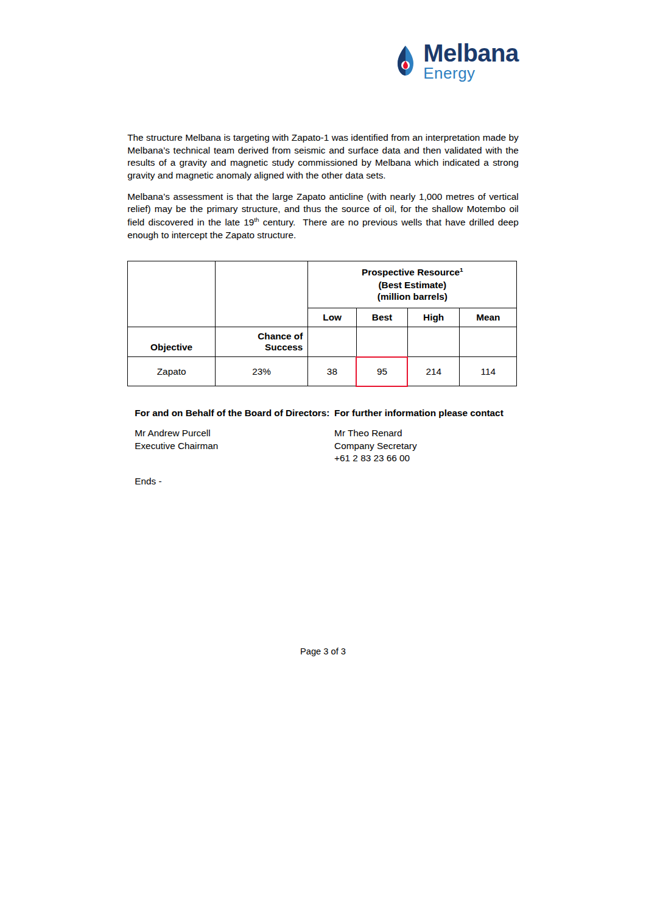Melbana
Energy
The structure Melbana is targeting with Zapato-1 was identified from an interpretation made by Melbana’s technical team derived from seismic and surface data and then validated with the results of a gravity and magnetic study commissioned by Melbana which indicated a strong gravity and magnetic anomaly aligned with the other data sets.
Melbana’s assessment is that the large Zapato anticline (with nearly 1,000 metres of vertical relief) may be the primary structure, and thus the source of oil, for the shallow Motembo oil field discovered in the late 19th century. There are no previous wells that have drilled deep enough to intercept the Zapato structure.
| | | Prospective Resource 1 (Best Estimate) (million barrels) |
| Low | Best | High | Mean |
| Objective | Chance of Success | | | | |
| Zapato | 23% | 38 | 95 | 214 | 114 |
For and on Behalf of the Board of Directors:
Mr Andrew Purcell
Executive Chairman
For further information please contact
Mr Theo Renard
Company Secretary
+61 2 83 23 66 00
Ends -
Page 3 of 3